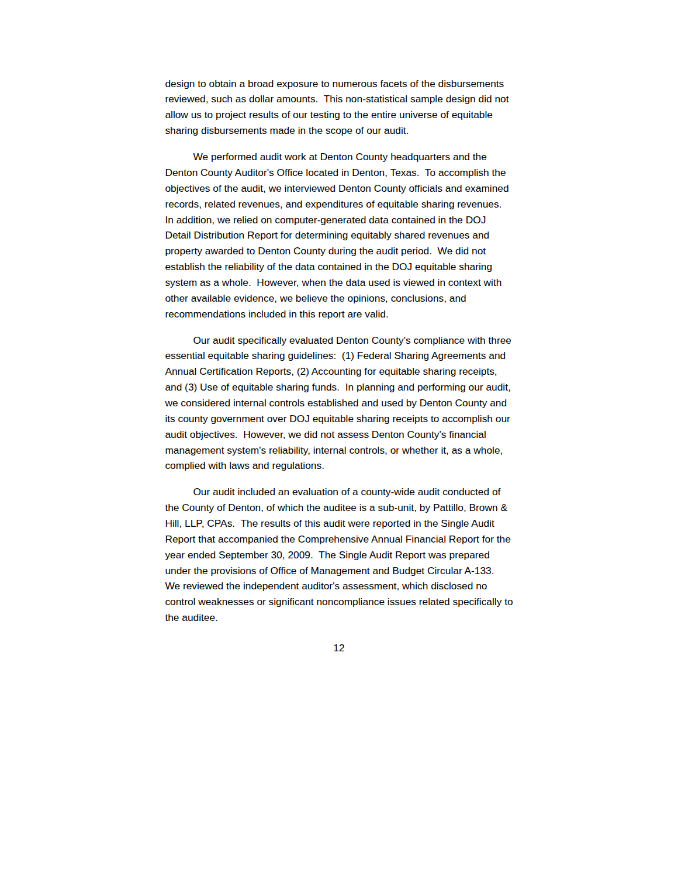design to obtain a broad exposure to numerous facets of the disbursements reviewed, such as dollar amounts. This non-statistical sample design did not allow us to project results of our testing to the entire universe of equitable sharing disbursements made in the scope of our audit.
We performed audit work at Denton County headquarters and the Denton County Auditor's Office located in Denton, Texas. To accomplish the objectives of the audit, we interviewed Denton County officials and examined records, related revenues, and expenditures of equitable sharing revenues. In addition, we relied on computer-generated data contained in the DOJ Detail Distribution Report for determining equitably shared revenues and property awarded to Denton County during the audit period. We did not establish the reliability of the data contained in the DOJ equitable sharing system as a whole. However, when the data used is viewed in context with other available evidence, we believe the opinions, conclusions, and recommendations included in this report are valid.
Our audit specifically evaluated Denton County's compliance with three essential equitable sharing guidelines: (1) Federal Sharing Agreements and Annual Certification Reports, (2) Accounting for equitable sharing receipts, and (3) Use of equitable sharing funds. In planning and performing our audit, we considered internal controls established and used by Denton County and its county government over DOJ equitable sharing receipts to accomplish our audit objectives. However, we did not assess Denton County's financial management system's reliability, internal controls, or whether it, as a whole, complied with laws and regulations.
Our audit included an evaluation of a county-wide audit conducted of the County of Denton, of which the auditee is a sub-unit, by Pattillo, Brown & Hill, LLP, CPAs. The results of this audit were reported in the Single Audit Report that accompanied the Comprehensive Annual Financial Report for the year ended September 30, 2009. The Single Audit Report was prepared under the provisions of Office of Management and Budget Circular A-133. We reviewed the independent auditor's assessment, which disclosed no control weaknesses or significant noncompliance issues related specifically to the auditee.
12